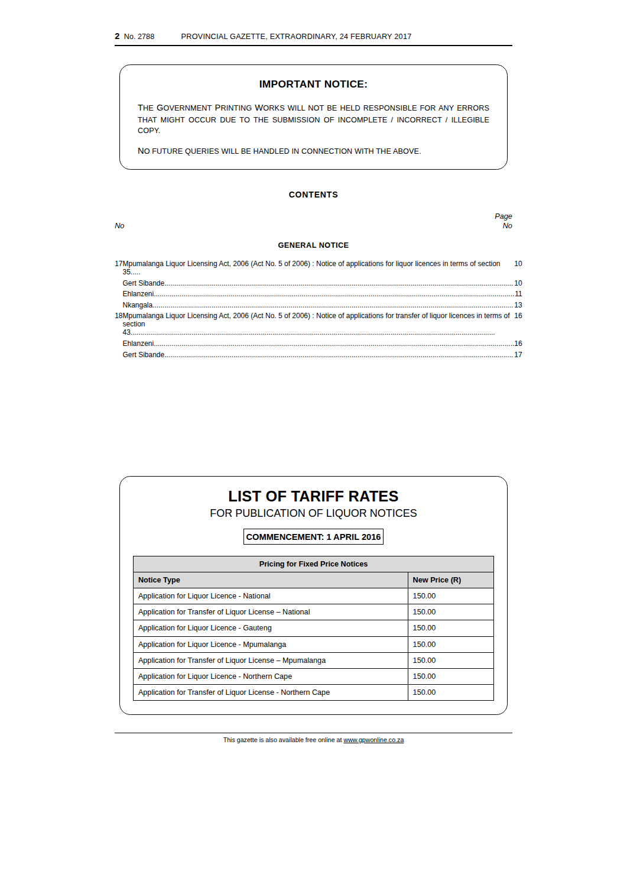2 No. 2788 PROVINCIAL GAZETTE, EXTRAORDINARY, 24 FEBRUARY 2017
IMPORTANT NOTICE:
THE GOVERNMENT PRINTING WORKS WILL NOT BE HELD RESPONSIBLE FOR ANY ERRORS THAT MIGHT OCCUR DUE TO THE SUBMISSION OF INCOMPLETE / INCORRECT / ILLEGIBLE COPY.
NO FUTURE QUERIES WILL BE HANDLED IN CONNECTION WITH THE ABOVE.
CONTENTS
Page
No No
GENERAL NOTICE
| 17 | Mpumalanga Liquor Licensing Act, 2006 (Act No. 5 of 2006) : Notice of applications for liquor licences in terms of section 35 ..... | 10 |
| | Gert Sibande ................................................................................................................................................................................. | 10 |
| | Ehlanzeni ....................................................................................................................................................................................... | 11 |
| | Nkangala ....................................................................................................................................................................................... | 13 |
| 18 | Mpumalanga Liquor Licensing Act, 2006 (Act No. 5 of 2006) : Notice of applications for transfer of liquor licences in terms of section 43 ......................................................................................................................................................................................... | 16 |
| | Ehlanzeni ....................................................................................................................................................................................... | 16 |
| | Gert Sibande ................................................................................................................................................................................. | 17 |
LIST OF TARIFF RATES
FOR PUBLICATION OF LIQUOR NOTICES
COMMENCEMENT: 1 APRIL 2016
| Pricing for Fixed Price Notices |
| --- |
| Notice Type | New Price (R) |
| Application for Liquor Licence - National | 150.00 |
| Application for Transfer of Liquor License – National | 150.00 |
| Application for Liquor Licence - Gauteng | 150.00 |
| Application for Liquor Licence - Mpumalanga | 150.00 |
| Application for Transfer of Liquor License – Mpumalanga | 150.00 |
| Application for Liquor Licence - Northern Cape | 150.00 |
| Application for Transfer of Liquor License - Northern Cape | 150.00 |
This gazette is also available free online at www.gpwonline.co.za